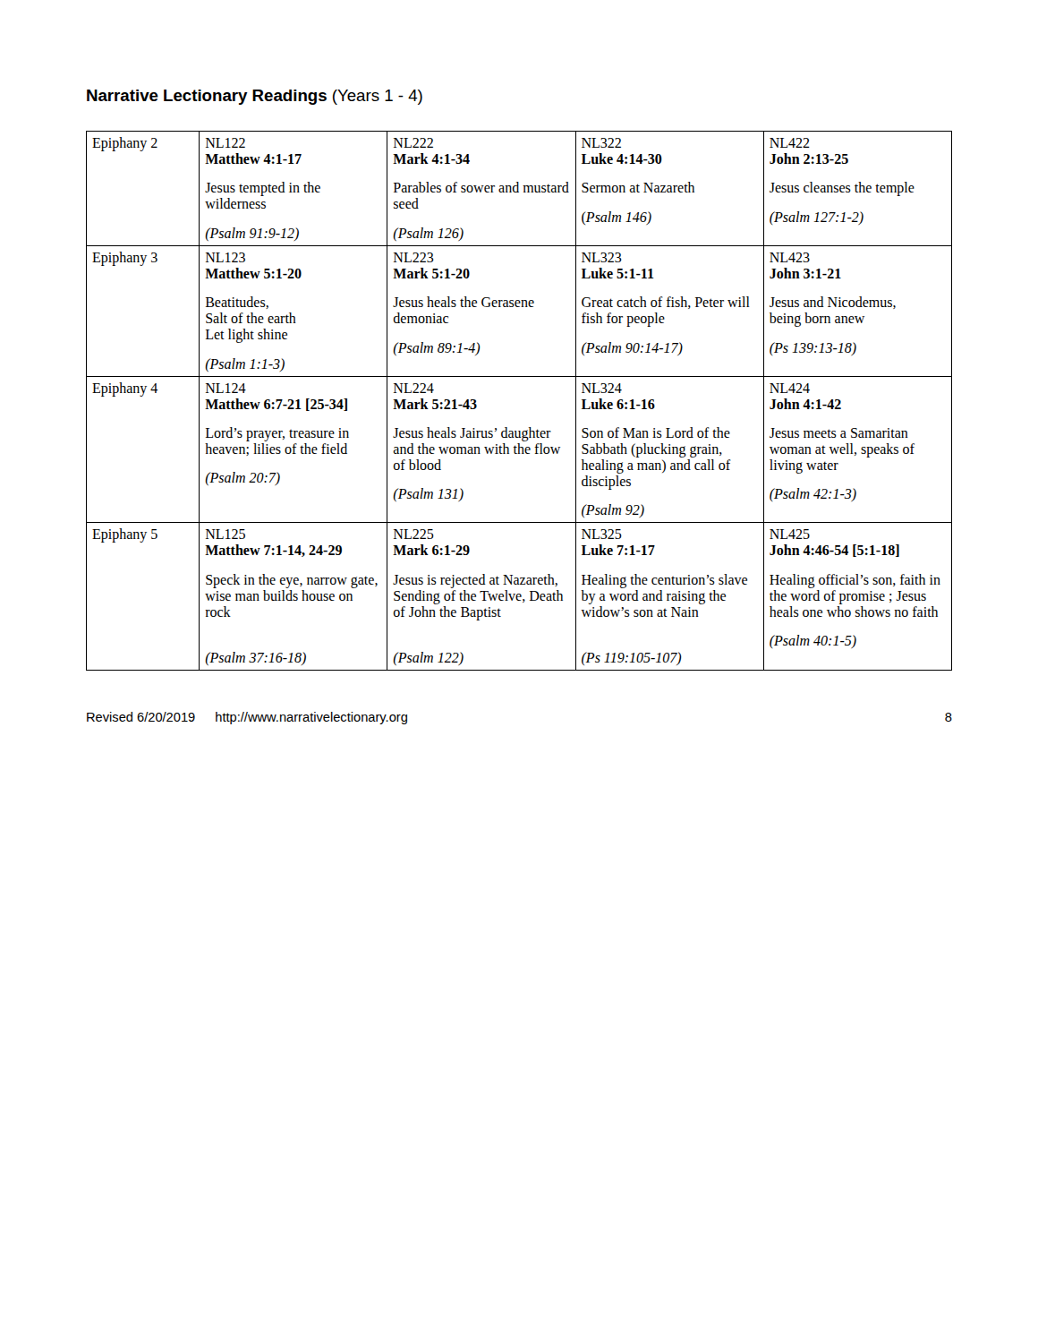Narrative Lectionary Readings (Years 1 - 4)
| Epiphany 2 | NL122 Matthew 4:1-17 Jesus tempted in the wilderness (Psalm 91:9-12) | NL222 Mark 4:1-34 Parables of sower and mustard seed (Psalm 126) | NL322 Luke 4:14-30 Sermon at Nazareth ( Psalm 146) | NL422 John 2:13-25 Jesus cleanses the temple (Psalm 127:1-2) |
| Epiphany 3 | NL123 Matthew 5:1-20 Beatitudes, Salt of the earth Let light shine (Psalm 1:1-3) | NL223 Mark 5:1-20 Jesus heals the Gerasene demoniac (Psalm 89:1-4) | NL323 Luke 5:1-11 Great catch of fish, Peter will fish for people (Psalm 90:14-17) | NL423 John 3:1-21 Jesus and Nicodemus, being born anew (Ps 139:13-18) |
| Epiphany 4 | NL124 Matthew 6:7-21 [25-34] Lord’s prayer, treasure in heaven; lilies of the field (Psalm 20:7) | NL224 Mark 5:21-43 Jesus heals Jairus’ daughter and the woman with the flow of blood (Psalm 131) | NL324 Luke 6:1-16 Son of Man is Lord of the Sabbath (plucking grain, healing a man) and call of disciples (Psalm 92) | NL424 John 4:1-42 Jesus meets a Samaritan woman at well, speaks of living water (Psalm 42:1-3) |
| Epiphany 5 | NL125 Matthew 7:1-14, 24-29 Speck in the eye, narrow gate, wise man builds house on rock (Psalm 37:16-18) | NL225 Mark 6:1-29 Jesus is rejected at Nazareth, Sending of the Twelve, Death of John the Baptist (Psalm 122) | NL325 Luke 7:1-17 Healing the centurion’s slave by a word and raising the widow’s son at Nain (Ps 119:105-107) | NL425 John 4:46-54 [5:1-18] Healing official’s son, faith in the word of promise ; Jesus heals one who shows no faith (Psalm 40:1-5) |
Revised 6/20/2019
http://www.narrativelectionary.org
8